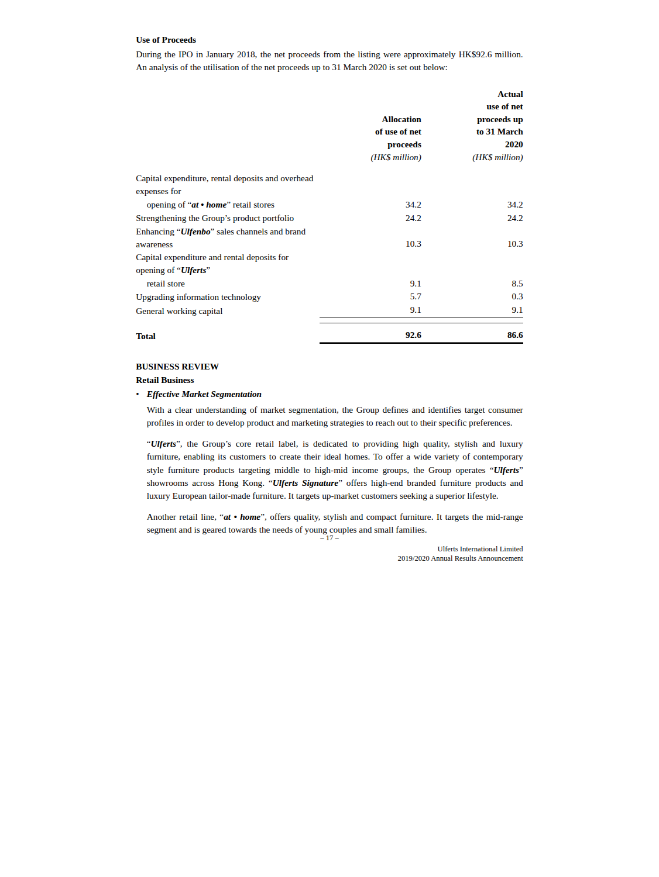Use of Proceeds
During the IPO in January 2018, the net proceeds from the listing were approximately HK$92.6 million. An analysis of the utilisation of the net proceeds up to 31 March 2020 is set out below:
| | | Actual |
| --- | --- | --- |
| | | use of net |
| | Allocation | proceeds up |
| | of use of net | to 31 March |
| | proceeds | 2020 |
| | (HK$ million) | (HK$ million) |
| Capital expenditure, rental deposits and overhead expenses for | | |
| opening of “ at • home ” retail stores | 34.2 | 34.2 |
| Strengthening the Group’s product portfolio | 24.2 | 24.2 |
| Enhancing “ Ulfenbo ” sales channels and brand awareness | 10.3 | 10.3 |
| Capital expenditure and rental deposits for opening of “ Ulferts ” | | |
| retail store | 9.1 | 8.5 |
| Upgrading information technology | 5.7 | 0.3 |
| General working capital | 9.1 | 9.1 |
| Total | 92.6 | 86.6 |
BUSINESS REVIEW
Retail Business
• Effective Market Segmentation
With a clear understanding of market segmentation, the Group defines and identifies target consumer profiles in order to develop product and marketing strategies to reach out to their specific preferences.
“Ulferts”, the Group’s core retail label, is dedicated to providing high quality, stylish and luxury furniture, enabling its customers to create their ideal homes. To offer a wide variety of contemporary style furniture products targeting middle to high-mid income groups, the Group operates “Ulferts” showrooms across Hong Kong. “Ulferts Signature” offers high-end branded furniture products and luxury European tailor-made furniture. It targets up-market customers seeking a superior lifestyle.
Another retail line, “at • home”, offers quality, stylish and compact furniture. It targets the mid-range segment and is geared towards the needs of young couples and small families.
– 17 –
Ulferts International Limited
2019/2020 Annual Results Announcement